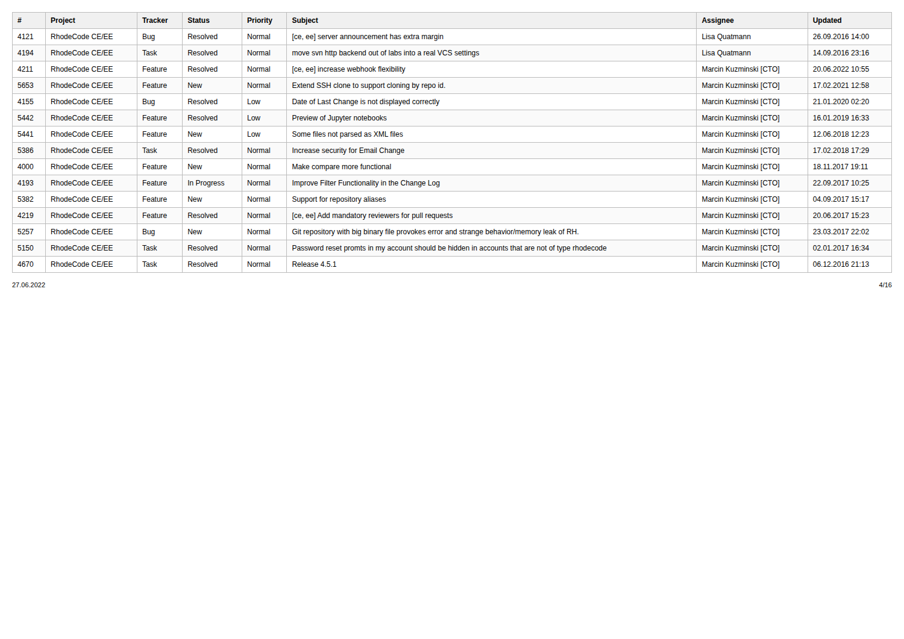| # | Project | Tracker | Status | Priority | Subject | Assignee | Updated |
| --- | --- | --- | --- | --- | --- | --- | --- |
| 4121 | RhodeCode CE/EE | Bug | Resolved | Normal | [ce, ee] server announcement has extra margin | Lisa Quatmann | 26.09.2016 14:00 |
| 4194 | RhodeCode CE/EE | Task | Resolved | Normal | move svn http backend out of labs into a real VCS settings | Lisa Quatmann | 14.09.2016 23:16 |
| 4211 | RhodeCode CE/EE | Feature | Resolved | Normal | [ce, ee] increase webhook flexibility | Marcin Kuzminski [CTO] | 20.06.2022 10:55 |
| 5653 | RhodeCode CE/EE | Feature | New | Normal | Extend SSH clone to support cloning by repo id. | Marcin Kuzminski [CTO] | 17.02.2021 12:58 |
| 4155 | RhodeCode CE/EE | Bug | Resolved | Low | Date of Last Change is not displayed correctly | Marcin Kuzminski [CTO] | 21.01.2020 02:20 |
| 5442 | RhodeCode CE/EE | Feature | Resolved | Low | Preview of Jupyter notebooks | Marcin Kuzminski [CTO] | 16.01.2019 16:33 |
| 5441 | RhodeCode CE/EE | Feature | New | Low | Some files not parsed as XML files | Marcin Kuzminski [CTO] | 12.06.2018 12:23 |
| 5386 | RhodeCode CE/EE | Task | Resolved | Normal | Increase security for Email Change | Marcin Kuzminski [CTO] | 17.02.2018 17:29 |
| 4000 | RhodeCode CE/EE | Feature | New | Normal | Make compare more functional | Marcin Kuzminski [CTO] | 18.11.2017 19:11 |
| 4193 | RhodeCode CE/EE | Feature | In Progress | Normal | Improve Filter Functionality in the Change Log | Marcin Kuzminski [CTO] | 22.09.2017 10:25 |
| 5382 | RhodeCode CE/EE | Feature | New | Normal | Support for repository aliases | Marcin Kuzminski [CTO] | 04.09.2017 15:17 |
| 4219 | RhodeCode CE/EE | Feature | Resolved | Normal | [ce, ee] Add mandatory reviewers for pull requests | Marcin Kuzminski [CTO] | 20.06.2017 15:23 |
| 5257 | RhodeCode CE/EE | Bug | New | Normal | Git repository with big binary file provokes error and strange behavior/memory leak of RH. | Marcin Kuzminski [CTO] | 23.03.2017 22:02 |
| 5150 | RhodeCode CE/EE | Task | Resolved | Normal | Password reset promts in my account should be hidden in accounts that are not of type rhodecode | Marcin Kuzminski [CTO] | 02.01.2017 16:34 |
| 4670 | RhodeCode CE/EE | Task | Resolved | Normal | Release 4.5.1 | Marcin Kuzminski [CTO] | 06.12.2016 21:13 |
27.06.2022 4/16